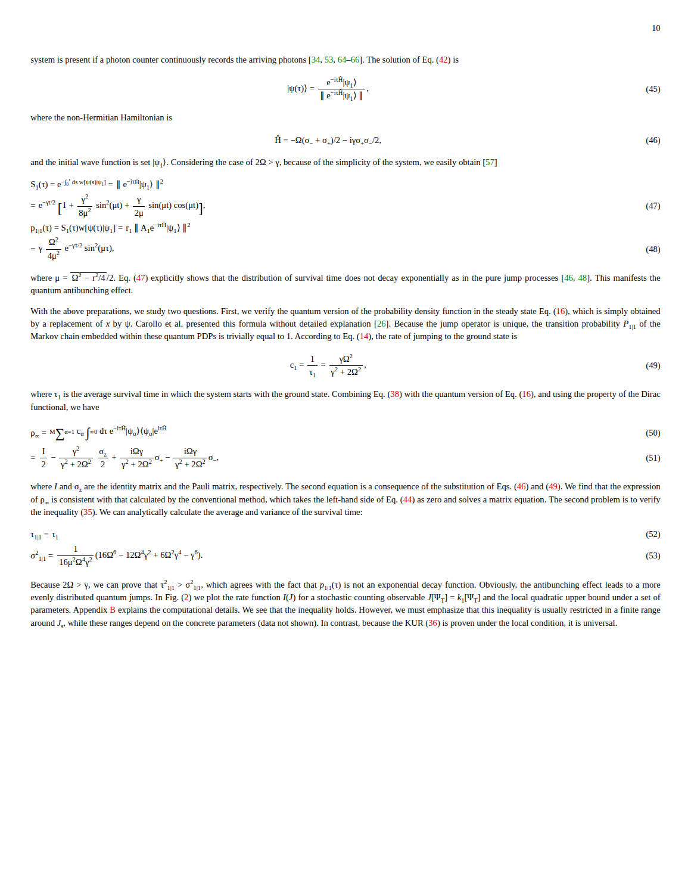10
system is present if a photon counter continuously records the arriving photons [34, 53, 64–66]. The solution of Eq. (42) is
|ψ(τ)⟩ = e−iτĤ|ψ1⟩∥ e−iτĤ|ψ1⟩ ∥,
(45)
where the non-Hermitian Hamiltonian is
Ĥ = −Ω(σ− + σ+)/2 − iγσ+σ−/2,
(46)
and the initial wave function is set |ψ1⟩. Considering the case of 2Ω > γ, because of the simplicity of the system, we easily obtain [57]
S1(τ) = e−∫0τ ds w[ψ(s)|ψ1] =
∥ e−iτĤ|ψ1⟩ ∥2
=
e−γt/2 [1 + γ28μ2 sin2(μt) + γ 2μ sin(μt) cos(μt)],
(47)
p1|1(τ) = S1(τ)w[ψ(τ)|ψ1] =
r1 ∥ A1e−iτĤ|ψ1⟩ ∥2
=
γ Ω24μ2 e−γτ/2 sin2(μτ),
(48)
where μ = Ω2 − r2/4/2. Eq. (47) explicitly shows that the distribution of survival time does not decay exponentially as in the pure jump processes [46, 48]. This manifests the quantum antibunching effect.
With the above preparations, we study two questions. First, we verify the quantum version of the probability density function in the steady state Eq. (16), which is simply obtained by a replacement of x by ψ. Carollo et al. presented this formula without detailed explanation [26]. Because the jump operator is unique, the transition probability P1|1 of the Markov chain embedded within these quantum PDPs is trivially equal to 1. According to Eq. (14), the rate of jumping to the ground state is
c1 = 1 τ1 = γΩ2 γ2 + 2Ω2,
(49)
where τ1 is the average survival time in which the system starts with the ground state. Combining Eq. (38) with the quantum version of Eq. (16), and using the property of the Dirac functional, we have
ρ∞ =
M∑α=1 cα ∫∞0 dτ e−iτĤ|ψα⟩⟨ψα|eiτĤ
(50)
=
I 2 − γ2 γ2 + 2Ω2 σz 2 + iΩγ γ2 + 2Ω2σ+ − iΩγ γ2 + 2Ω2σ−,
(51)
where I and σz are the identity matrix and the Pauli matrix, respectively. The second equation is a consequence of the substitution of Eqs. (46) and (49). We find that the expression of ρ∞ is consistent with that calculated by the conventional method, which takes the left-hand side of Eq. (44) as zero and solves a matrix equation. The second problem is to verify the inequality (35). We can analytically calculate the average and variance of the survival time:
τ1|1 =
τ1
(52)
σ21|1 =
116μ2Ω4γ2(16Ω6 − 12Ω4γ2 + 6Ω2γ4 − γ6).
(53)
Because 2Ω > γ, we can prove that τ21|1 > σ21|1, which agrees with the fact that p1|1(τ) is not an exponential decay function. Obviously, the antibunching effect leads to a more evenly distributed quantum jumps. In Fig. (2) we plot the rate function I(J) for a stochastic counting observable J[ΨT] = k1[ΨT] and the local quadratic upper bound under a set of parameters. Appendix B explains the computational details. We see that the inequality holds. However, we must emphasize that this inequality is usually restricted in a finite range around Js, while these ranges depend on the concrete parameters (data not shown). In contrast, because the KUR (36) is proven under the local condition, it is universal.